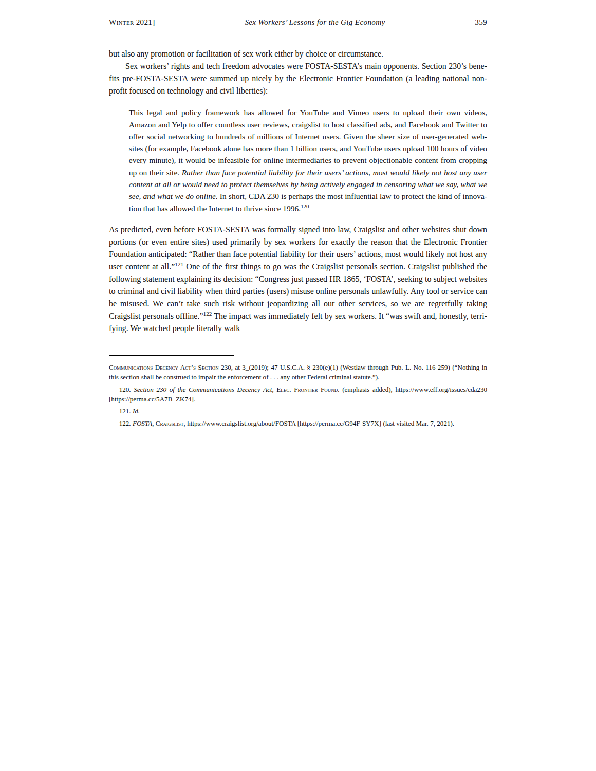Winter 2021] Sex Workers’ Lessons for the Gig Economy 359
but also any promotion or facilitation of sex work either by choice or circumstance.
Sex workers’ rights and tech freedom advocates were FOSTA-SESTA’s main opponents. Section 230’s benefits pre-FOSTA-SESTA were summed up nicely by the Electronic Frontier Foundation (a leading national non-profit focused on technology and civil liberties):
This legal and policy framework has allowed for YouTube and Vimeo users to upload their own videos, Amazon and Yelp to offer countless user reviews, craigslist to host classified ads, and Facebook and Twitter to offer social networking to hundreds of millions of Internet users. Given the sheer size of user-generated websites (for example, Facebook alone has more than 1 billion users, and YouTube users upload 100 hours of video every minute), it would be infeasible for online intermediaries to prevent objectionable content from cropping up on their site. Rather than face potential liability for their users’ actions, most would likely not host any user content at all or would need to protect themselves by being actively engaged in censoring what we say, what we see, and what we do online. In short, CDA 230 is perhaps the most influential law to protect the kind of innovation that has allowed the Internet to thrive since 1996.120
As predicted, even before FOSTA-SESTA was formally signed into law, Craigslist and other websites shut down portions (or even entire sites) used primarily by sex workers for exactly the reason that the Electronic Frontier Foundation anticipated: “Rather than face potential liability for their users’ actions, most would likely not host any user content at all.”121 One of the first things to go was the Craigslist personals section. Craigslist published the following statement explaining its decision: “Congress just passed HR 1865, ‘FOSTA’, seeking to subject websites to criminal and civil liability when third parties (users) misuse online personals unlawfully. Any tool or service can be misused. We can’t take such risk without jeopardizing all our other services, so we are regretfully taking Craigslist personals offline.”122 The impact was immediately felt by sex workers. It “was swift and, honestly, terrifying. We watched people literally walk
Communications Decency Act’s Section 230, at 3_(2019); 47 U.S.C.A. § 230(e)(1) (Westlaw through Pub. L. No. 116-259) (“Nothing in this section shall be construed to impair the enforcement of . . . any other Federal criminal statute.”).
120. Section 230 of the Communications Decency Act, Elec. Frontier Found. (emphasis added), https://www.eff.org/issues/cda230 [https://perma.cc/5A7B–ZK74].
121. Id.
122. FOSTA, Craigslist, https://www.craigslist.org/about/FOSTA [https://perma.cc/G94F-SY7X] (last visited Mar. 7, 2021).